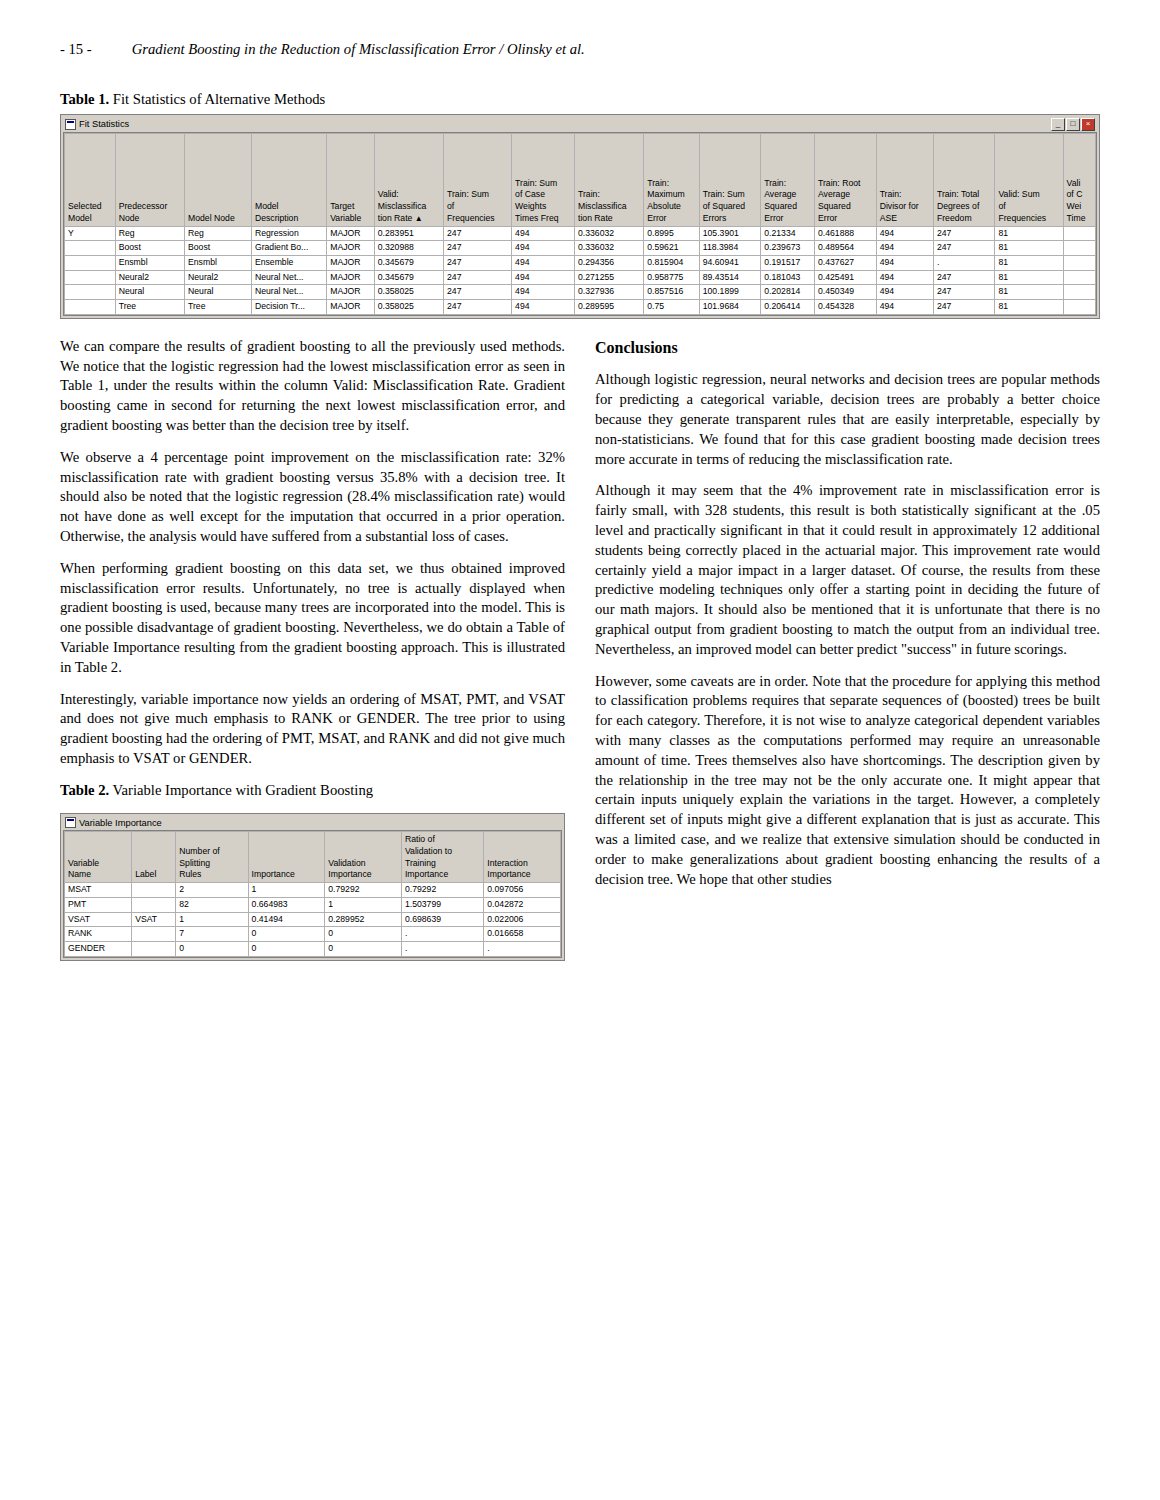- 15 - Gradient Boosting in the Reduction of Misclassification Error / Olinsky et al.
Table 1. Fit Statistics of Alternative Methods
Fit Statistics _ □ ×
| Selected Model | Predecessor Node | Model Node | Model Description | Target Variable | Valid: Misclassifica tion Rate ▲ | Train: Sum of Frequencies | Train: Sum of Case Weights Times Freq | Train: Misclassifica tion Rate | Train: Maximum Absolute Error | Train: Sum of Squared Errors | Train: Average Squared Error | Train: Root Average Squared Error | Train: Divisor for ASE | Train: Total Degrees of Freedom | Valid: Sum of Frequencies | Vali of C Wei Time |
| --- | --- | --- | --- | --- | --- | --- | --- | --- | --- | --- | --- | --- | --- | --- | --- | --- |
| Y | Reg | Reg | Regression | MAJOR | 0.283951 | 247 | 494 | 0.336032 | 0.8995 | 105.3901 | 0.21334 | 0.461888 | 494 | 247 | 81 | |
| | Boost | Boost | Gradient Bo... | MAJOR | 0.320988 | 247 | 494 | 0.336032 | 0.59621 | 118.3984 | 0.239673 | 0.489564 | 494 | 247 | 81 | |
| | Ensmbl | Ensmbl | Ensemble | MAJOR | 0.345679 | 247 | 494 | 0.294356 | 0.815904 | 94.60941 | 0.191517 | 0.437627 | 494 | . | 81 | |
| | Neural2 | Neural2 | Neural Net... | MAJOR | 0.345679 | 247 | 494 | 0.271255 | 0.958775 | 89.43514 | 0.181043 | 0.425491 | 494 | 247 | 81 | |
| | Neural | Neural | Neural Net... | MAJOR | 0.358025 | 247 | 494 | 0.327936 | 0.857516 | 100.1899 | 0.202814 | 0.450349 | 494 | 247 | 81 | |
| | Tree | Tree | Decision Tr... | MAJOR | 0.358025 | 247 | 494 | 0.289595 | 0.75 | 101.9684 | 0.206414 | 0.454328 | 494 | 247 | 81 | |
We can compare the results of gradient boosting to all the previously used methods. We notice that the logistic regression had the lowest misclassification error as seen in Table 1, under the results within the column Valid: Misclassification Rate. Gradient boosting came in second for returning the next lowest misclassification error, and gradient boosting was better than the decision tree by itself.
We observe a 4 percentage point improvement on the misclassification rate: 32% misclassification rate with gradient boosting versus 35.8% with a decision tree. It should also be noted that the logistic regression (28.4% misclassification rate) would not have done as well except for the imputation that occurred in a prior operation. Otherwise, the analysis would have suffered from a substantial loss of cases.
When performing gradient boosting on this data set, we thus obtained improved misclassification error results. Unfortunately, no tree is actually displayed when gradient boosting is used, because many trees are incorporated into the model. This is one possible disadvantage of gradient boosting. Nevertheless, we do obtain a Table of Variable Importance resulting from the gradient boosting approach. This is illustrated in Table 2.
Interestingly, variable importance now yields an ordering of MSAT, PMT, and VSAT and does not give much emphasis to RANK or GENDER. The tree prior to using gradient boosting had the ordering of PMT, MSAT, and RANK and did not give much emphasis to VSAT or GENDER.
Table 2. Variable Importance with Gradient Boosting
Variable Importance
| Variable Name | Label | Number of Splitting Rules | Importance | Validation Importance | Ratio of Validation to Training Importance | Interaction Importance |
| --- | --- | --- | --- | --- | --- | --- |
| MSAT | | 2 | 1 | 0.79292 | 0.79292 | 0.097056 |
| PMT | | 82 | 0.664983 | 1 | 1.503799 | 0.042872 |
| VSAT | VSAT | 1 | 0.41494 | 0.289952 | 0.698639 | 0.022006 |
| RANK | | 7 | 0 | 0 | . | 0.016658 |
| GENDER | | 0 | 0 | 0 | . | . |
Conclusions
Although logistic regression, neural networks and decision trees are popular methods for predicting a categorical variable, decision trees are probably a better choice because they generate transparent rules that are easily interpretable, especially by non-statisticians. We found that for this case gradient boosting made decision trees more accurate in terms of reducing the misclassification rate.
Although it may seem that the 4% improvement rate in misclassification error is fairly small, with 328 students, this result is both statistically significant at the .05 level and practically significant in that it could result in approximately 12 additional students being correctly placed in the actuarial major. This improvement rate would certainly yield a major impact in a larger dataset. Of course, the results from these predictive modeling techniques only offer a starting point in deciding the future of our math majors. It should also be mentioned that it is unfortunate that there is no graphical output from gradient boosting to match the output from an individual tree. Nevertheless, an improved model can better predict "success" in future scorings.
However, some caveats are in order. Note that the procedure for applying this method to classification problems requires that separate sequences of (boosted) trees be built for each category. Therefore, it is not wise to analyze categorical dependent variables with many classes as the computations performed may require an unreasonable amount of time. Trees themselves also have shortcomings. The description given by the relationship in the tree may not be the only accurate one. It might appear that certain inputs uniquely explain the variations in the target. However, a completely different set of inputs might give a different explanation that is just as accurate. This was a limited case, and we realize that extensive simulation should be conducted in order to make generalizations about gradient boosting enhancing the results of a decision tree. We hope that other studies